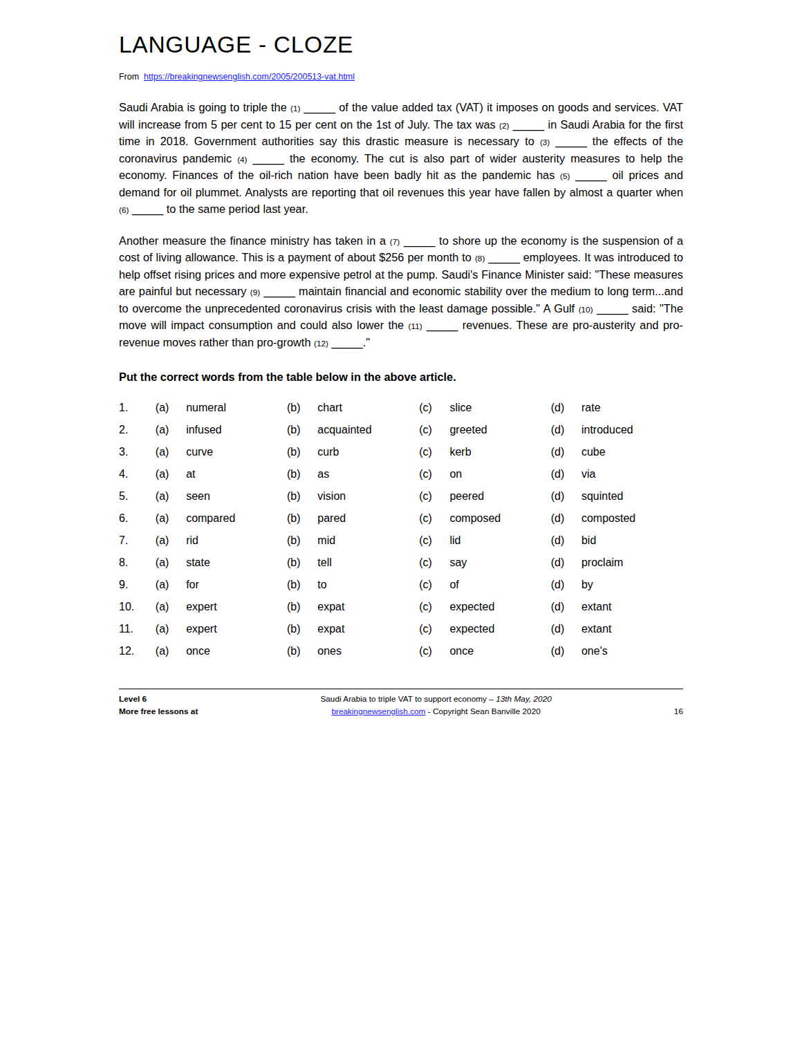LANGUAGE - CLOZE
From https://breakingnewsenglish.com/2005/200513-vat.html
Saudi Arabia is going to triple the (1) _____ of the value added tax (VAT) it imposes on goods and services. VAT will increase from 5 per cent to 15 per cent on the 1st of July. The tax was (2) _____ in Saudi Arabia for the first time in 2018. Government authorities say this drastic measure is necessary to (3) _____ the effects of the coronavirus pandemic (4) _____ the economy. The cut is also part of wider austerity measures to help the economy. Finances of the oil-rich nation have been badly hit as the pandemic has (5) _____ oil prices and demand for oil plummet. Analysts are reporting that oil revenues this year have fallen by almost a quarter when (6) _____ to the same period last year.
Another measure the finance ministry has taken in a (7) _____ to shore up the economy is the suspension of a cost of living allowance. This is a payment of about $256 per month to (8) _____ employees. It was introduced to help offset rising prices and more expensive petrol at the pump. Saudi's Finance Minister said: "These measures are painful but necessary (9) _____ maintain financial and economic stability over the medium to long term...and to overcome the unprecedented coronavirus crisis with the least damage possible." A Gulf (10) _____ said: "The move will impact consumption and could also lower the (11) _____ revenues. These are pro-austerity and pro-revenue moves rather than pro-growth (12) _____."
Put the correct words from the table below in the above article.
| 1. | (a) | numeral | (b) | chart | (c) | slice | (d) | rate |
| 2. | (a) | infused | (b) | acquainted | (c) | greeted | (d) | introduced |
| 3. | (a) | curve | (b) | curb | (c) | kerb | (d) | cube |
| 4. | (a) | at | (b) | as | (c) | on | (d) | via |
| 5. | (a) | seen | (b) | vision | (c) | peered | (d) | squinted |
| 6. | (a) | compared | (b) | pared | (c) | composed | (d) | composted |
| 7. | (a) | rid | (b) | mid | (c) | lid | (d) | bid |
| 8. | (a) | state | (b) | tell | (c) | say | (d) | proclaim |
| 9. | (a) | for | (b) | to | (c) | of | (d) | by |
| 10. | (a) | expert | (b) | expat | (c) | expected | (d) | extant |
| 11. | (a) | expert | (b) | expat | (c) | expected | (d) | extant |
| 12. | (a) | once | (b) | ones | (c) | once | (d) | one's |
Level 6
More free lessons at
Saudi Arabia to triple VAT to support economy – 13th May, 2020
breakingnewsenglish.com - Copyright Sean Banville 2020
16